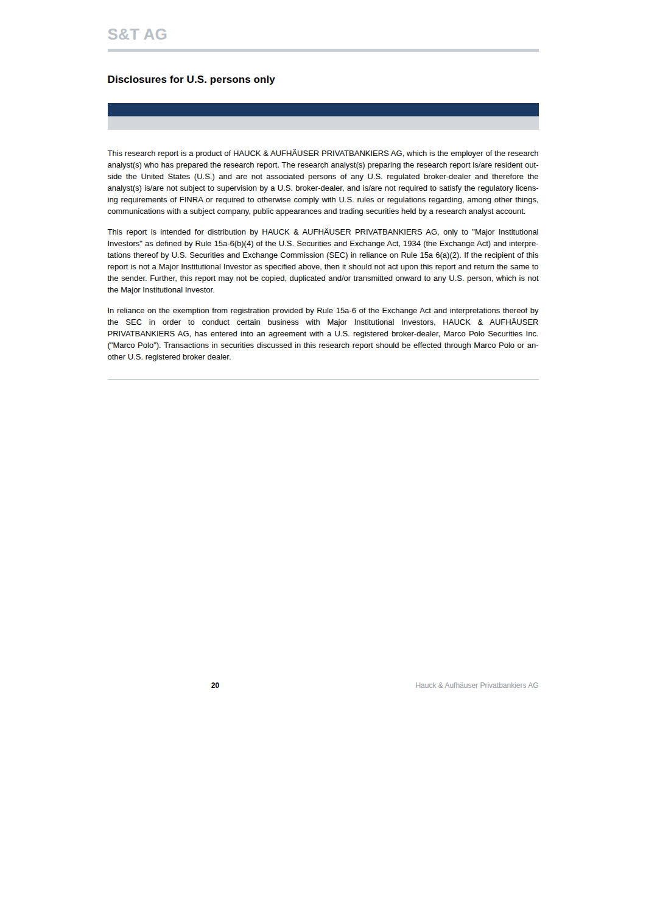S&T AG
Disclosures for U.S. persons only
This research report is a product of HAUCK & AUFHÄUSER PRIVATBANKIERS AG, which is the employer of the research analyst(s) who has prepared the research report. The research analyst(s) preparing the research report is/are resident outside the United States (U.S.) and are not associated persons of any U.S. regulated broker-dealer and therefore the analyst(s) is/are not subject to supervision by a U.S. broker-dealer, and is/are not required to satisfy the regulatory licensing requirements of FINRA or required to otherwise comply with U.S. rules or regulations regarding, among other things, communications with a subject company, public appearances and trading securities held by a research analyst account.
This report is intended for distribution by HAUCK & AUFHÄUSER PRIVATBANKIERS AG, only to "Major Institutional Investors" as defined by Rule 15a-6(b)(4) of the U.S. Securities and Exchange Act, 1934 (the Exchange Act) and interpretations thereof by U.S. Securities and Exchange Commission (SEC) in reliance on Rule 15a 6(a)(2). If the recipient of this report is not a Major Institutional Investor as specified above, then it should not act upon this report and return the same to the sender. Further, this report may not be copied, duplicated and/or transmitted onward to any U.S. person, which is not the Major Institutional Investor.
In reliance on the exemption from registration provided by Rule 15a-6 of the Exchange Act and interpretations thereof by the SEC in order to conduct certain business with Major Institutional Investors, HAUCK & AUFHÄUSER PRIVATBANKIERS AG, has entered into an agreement with a U.S. registered broker-dealer, Marco Polo Securities Inc. ("Marco Polo"). Transactions in securities discussed in this research report should be effected through Marco Polo or another U.S. registered broker dealer.
20
Hauck & Aufhäuser Privatbankiers AG